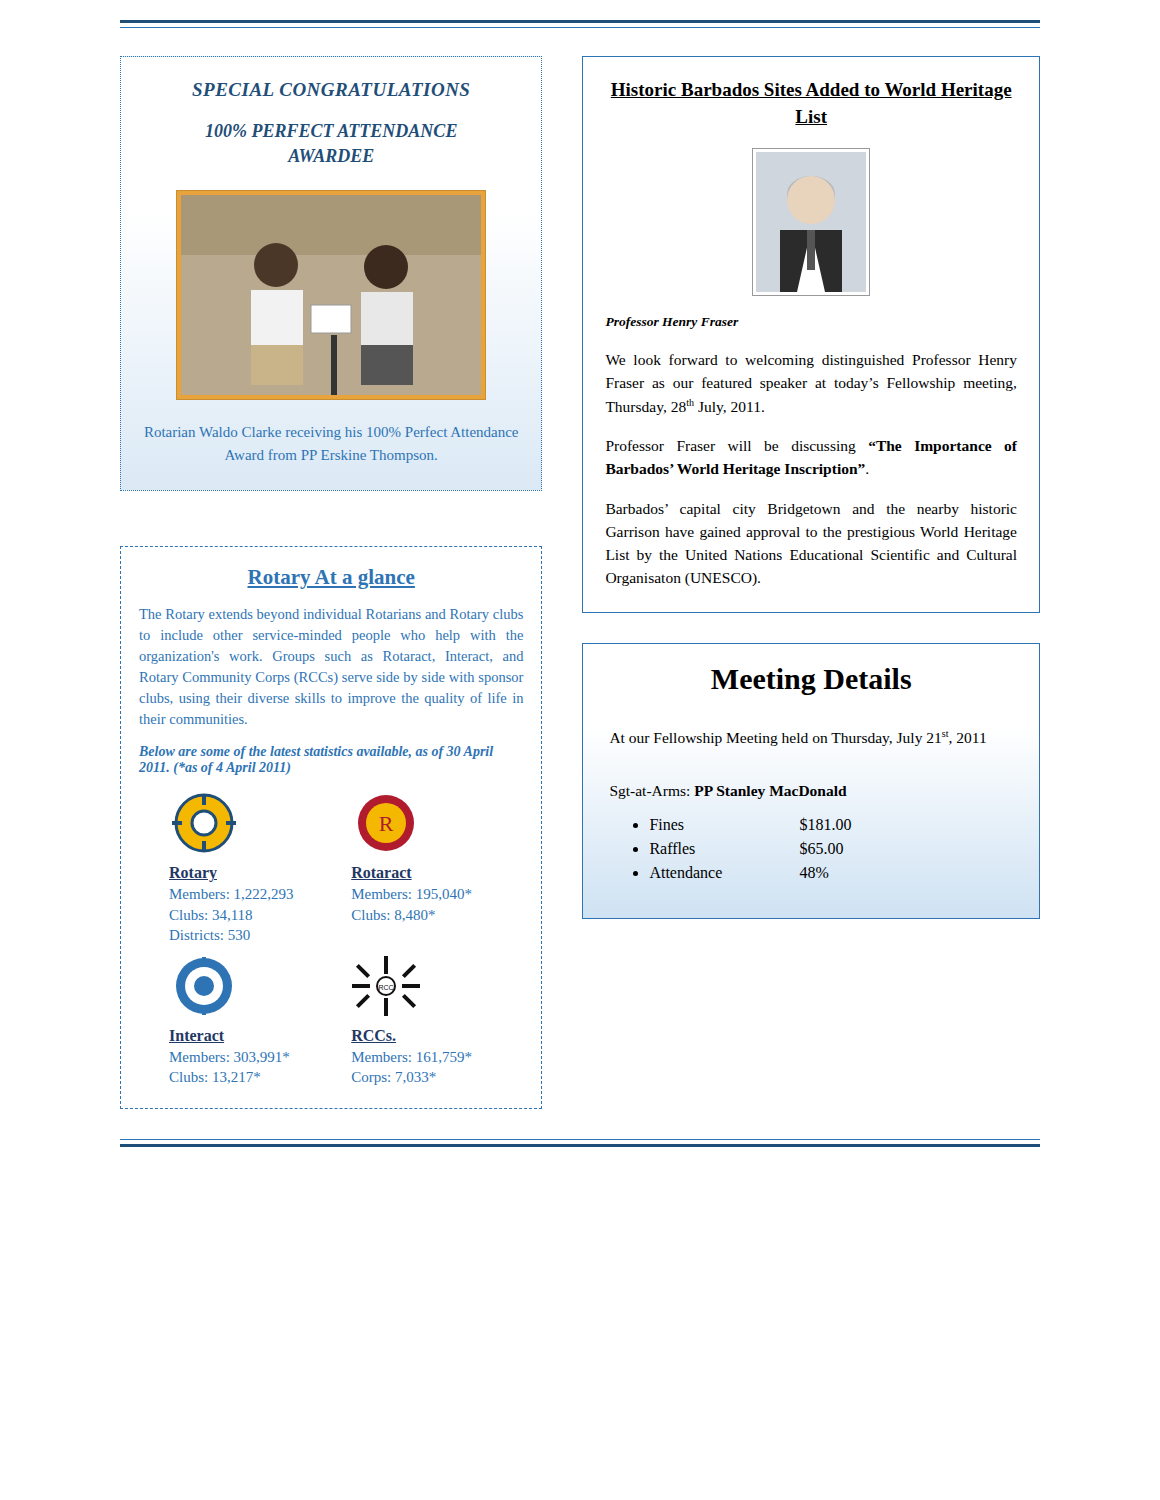SPECIAL CONGRATULATIONS
100% PERFECT ATTENDANCE
AWARDEE
Rotarian Waldo Clarke receiving his 100% Perfect Attendance Award from PP Erskine Thompson.
Rotary At a glance
The Rotary extends beyond individual Rotarians and Rotary clubs to include other service-minded people who help with the organization's work. Groups such as Rotaract, Interact, and Rotary Community Corps (RCCs) serve side by side with sponsor clubs, using their diverse skills to improve the quality of life in their communities.
Below are some of the latest statistics available, as of 30 April 2011. (*as of 4 April 2011)
Rotary
Members: 1,222,293
Clubs: 34,118
Districts: 530
Rotaract
Members: 195,040*
Clubs: 8,480*
Interact
Members: 303,991*
Clubs: 13,217*
RCCs.
Members: 161,759*
Corps: 7,033*
Historic Barbados Sites Added to World Heritage List
Professor Henry Fraser
We look forward to welcoming distinguished Professor Henry Fraser as our featured speaker at today’s Fellowship meeting, Thursday, 28th July, 2011.
Professor Fraser will be discussing “The Importance of Barbados’ World Heritage Inscription”.
Barbados’ capital city Bridgetown and the nearby historic Garrison have gained approval to the prestigious World Heritage List by the United Nations Educational Scientific and Cultural Organisaton (UNESCO).
Meeting Details
At our Fellowship Meeting held on Thursday, July 21st, 2011
Sgt-at-Arms: PP Stanley MacDonald
Fines$181.00
Raffles$65.00
Attendance48%